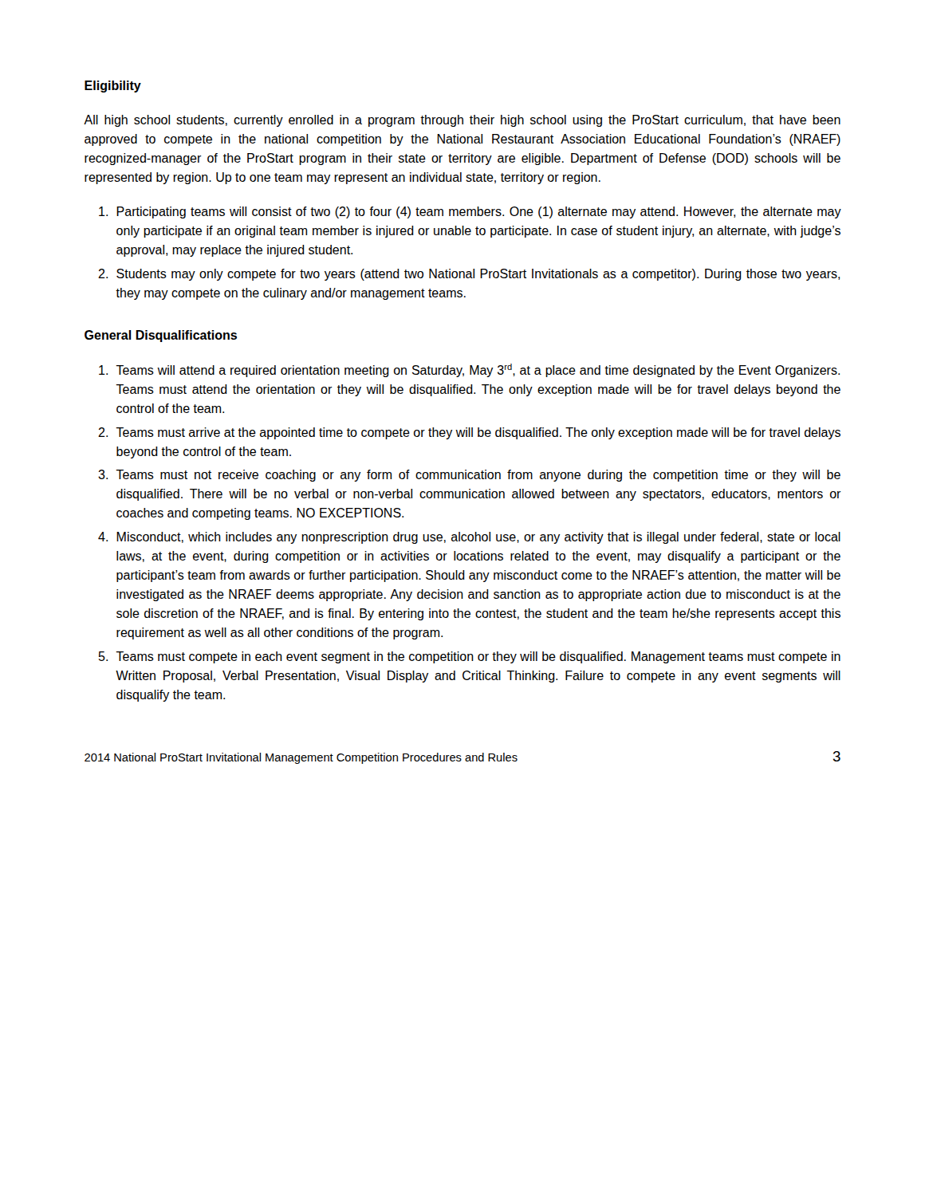Eligibility
All high school students, currently enrolled in a program through their high school using the ProStart curriculum, that have been approved to compete in the national competition by the National Restaurant Association Educational Foundation’s (NRAEF) recognized-manager of the ProStart program in their state or territory are eligible. Department of Defense (DOD) schools will be represented by region. Up to one team may represent an individual state, territory or region.
Participating teams will consist of two (2) to four (4) team members. One (1) alternate may attend. However, the alternate may only participate if an original team member is injured or unable to participate. In case of student injury, an alternate, with judge’s approval, may replace the injured student.
Students may only compete for two years (attend two National ProStart Invitationals as a competitor). During those two years, they may compete on the culinary and/or management teams.
General Disqualifications
Teams will attend a required orientation meeting on Saturday, May 3rd, at a place and time designated by the Event Organizers. Teams must attend the orientation or they will be disqualified. The only exception made will be for travel delays beyond the control of the team.
Teams must arrive at the appointed time to compete or they will be disqualified. The only exception made will be for travel delays beyond the control of the team.
Teams must not receive coaching or any form of communication from anyone during the competition time or they will be disqualified. There will be no verbal or non-verbal communication allowed between any spectators, educators, mentors or coaches and competing teams. NO EXCEPTIONS.
Misconduct, which includes any nonprescription drug use, alcohol use, or any activity that is illegal under federal, state or local laws, at the event, during competition or in activities or locations related to the event, may disqualify a participant or the participant’s team from awards or further participation. Should any misconduct come to the NRAEF’s attention, the matter will be investigated as the NRAEF deems appropriate. Any decision and sanction as to appropriate action due to misconduct is at the sole discretion of the NRAEF, and is final. By entering into the contest, the student and the team he/she represents accept this requirement as well as all other conditions of the program.
Teams must compete in each event segment in the competition or they will be disqualified. Management teams must compete in Written Proposal, Verbal Presentation, Visual Display and Critical Thinking. Failure to compete in any event segments will disqualify the team.
2014 National ProStart Invitational Management Competition Procedures and Rules 3